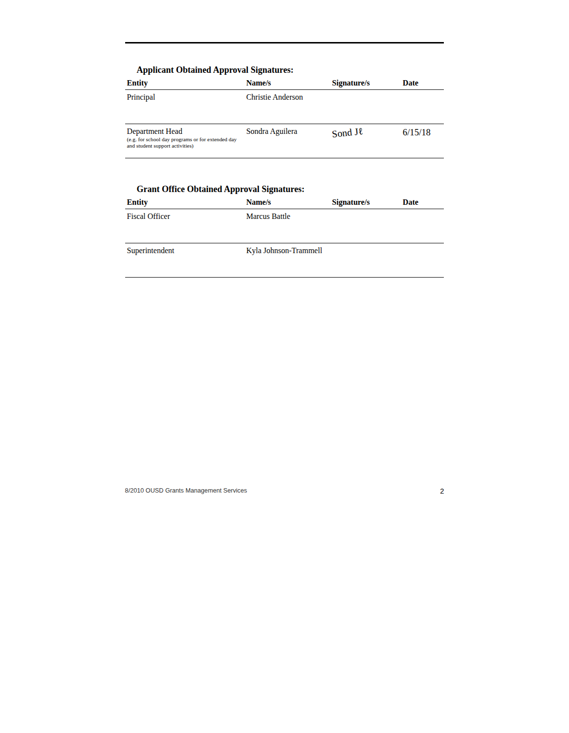Applicant Obtained Approval Signatures:
| Entity | Name/s | Signature/s | Date |
| --- | --- | --- | --- |
| Principal | Christie Anderson | | |
| Department Head (e.g. for school day programs or for extended day and student support activities) | Sondra Aguilera | Sond Jℓ | 6/15/18 |
Grant Office Obtained Approval Signatures:
| Entity | Name/s | Signature/s | Date |
| --- | --- | --- | --- |
| Fiscal Officer | Marcus Battle | | |
| Superintendent | Kyla Johnson-Trammell | | |
8/2010 OUSD Grants Management Services 2